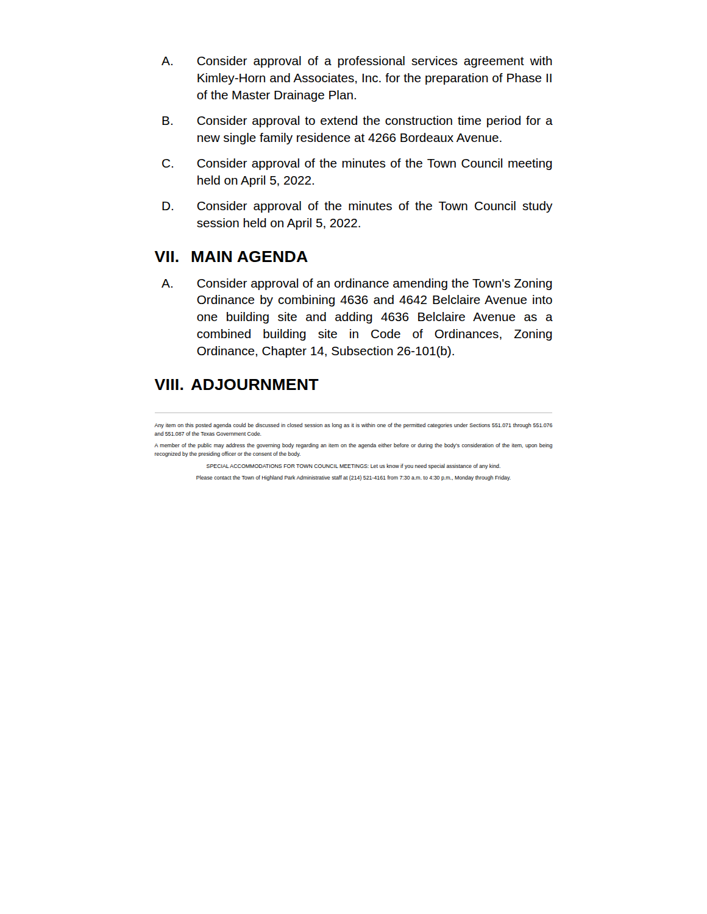A. Consider approval of a professional services agreement with Kimley-Horn and Associates, Inc. for the preparation of Phase II of the Master Drainage Plan.
B. Consider approval to extend the construction time period for a new single family residence at 4266 Bordeaux Avenue.
C. Consider approval of the minutes of the Town Council meeting held on April 5, 2022.
D. Consider approval of the minutes of the Town Council study session held on April 5, 2022.
VII. MAIN AGENDA
A. Consider approval of an ordinance amending the Town's Zoning Ordinance by combining 4636 and 4642 Belclaire Avenue into one building site and adding 4636 Belclaire Avenue as a combined building site in Code of Ordinances, Zoning Ordinance, Chapter 14, Subsection 26-101(b).
VIII. ADJOURNMENT
Any item on this posted agenda could be discussed in closed session as long as it is within one of the permitted categories under Sections 551.071 through 551.076 and 551.087 of the Texas Government Code.
A member of the public may address the governing body regarding an item on the agenda either before or during the body's consideration of the item, upon being recognized by the presiding officer or the consent of the body.
SPECIAL ACCOMMODATIONS FOR TOWN COUNCIL MEETINGS: Let us know if you need special assistance of any kind.
Please contact the Town of Highland Park Administrative staff at (214) 521-4161 from 7:30 a.m. to 4:30 p.m., Monday through Friday.